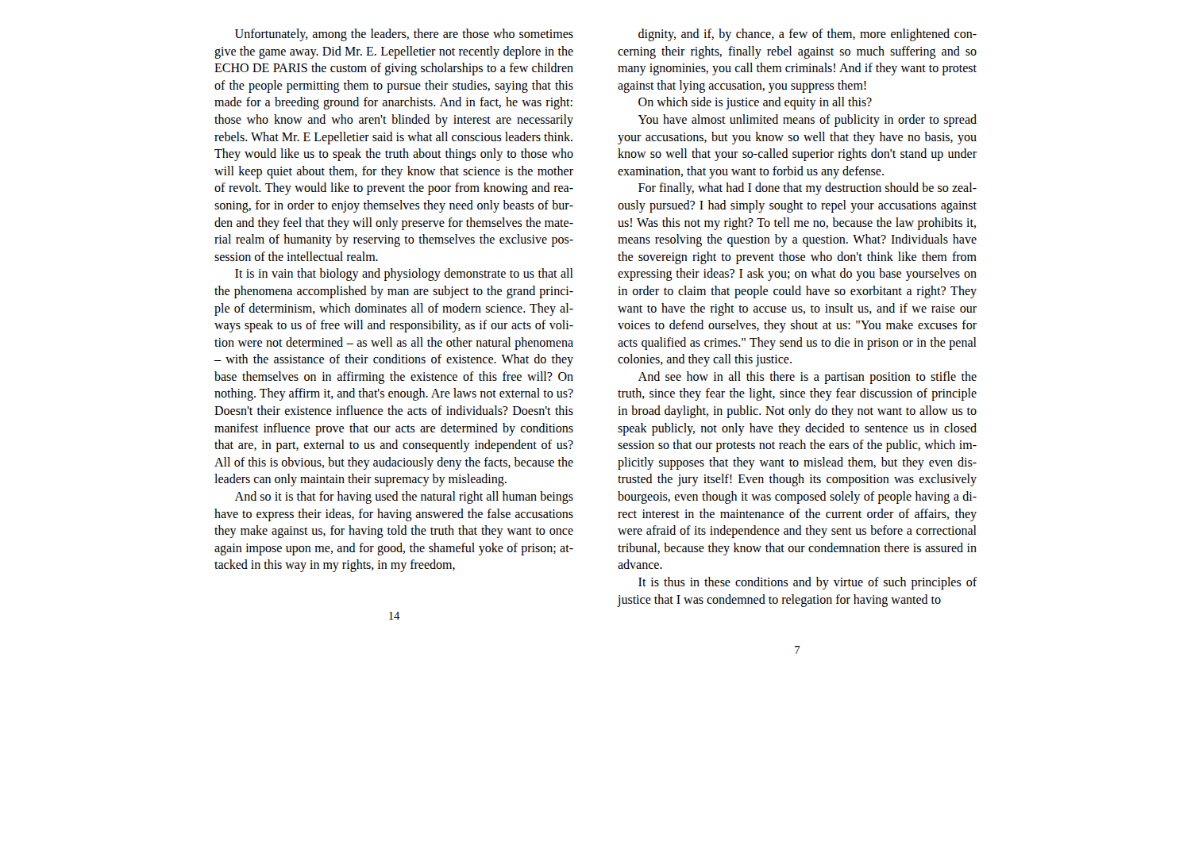Unfortunately, among the leaders, there are those who sometimes give the game away. Did Mr. E. Lepelletier not recently deplore in the ECHO DE PARIS the custom of giving scholarships to a few children of the people permitting them to pursue their studies, saying that this made for a breeding ground for anarchists. And in fact, he was right: those who know and who aren't blinded by interest are necessarily rebels. What Mr. E Lepelletier said is what all conscious leaders think. They would like us to speak the truth about things only to those who will keep quiet about them, for they know that science is the mother of revolt. They would like to prevent the poor from knowing and reasoning, for in order to enjoy themselves they need only beasts of burden and they feel that they will only preserve for themselves the material realm of humanity by reserving to themselves the exclusive possession of the intellectual realm.
It is in vain that biology and physiology demonstrate to us that all the phenomena accomplished by man are subject to the grand principle of determinism, which dominates all of modern science. They always speak to us of free will and responsibility, as if our acts of volition were not determined – as well as all the other natural phenomena – with the assistance of their conditions of existence. What do they base themselves on in affirming the existence of this free will? On nothing. They affirm it, and that's enough. Are laws not external to us? Doesn't their existence influence the acts of individuals? Doesn't this manifest influence prove that our acts are determined by conditions that are, in part, external to us and consequently independent of us? All of this is obvious, but they audaciously deny the facts, because the leaders can only maintain their supremacy by misleading.
And so it is that for having used the natural right all human beings have to express their ideas, for having answered the false accusations they make against us, for having told the truth that they want to once again impose upon me, and for good, the shameful yoke of prison; attacked in this way in my rights, in my freedom,
14
dignity, and if, by chance, a few of them, more enlightened concerning their rights, finally rebel against so much suffering and so many ignominies, you call them criminals! And if they want to protest against that lying accusation, you suppress them!
On which side is justice and equity in all this?
You have almost unlimited means of publicity in order to spread your accusations, but you know so well that they have no basis, you know so well that your so-called superior rights don't stand up under examination, that you want to forbid us any defense.
For finally, what had I done that my destruction should be so zealously pursued? I had simply sought to repel your accusations against us! Was this not my right? To tell me no, because the law prohibits it, means resolving the question by a question. What? Individuals have the sovereign right to prevent those who don't think like them from expressing their ideas? I ask you; on what do you base yourselves on in order to claim that people could have so exorbitant a right? They want to have the right to accuse us, to insult us, and if we raise our voices to defend ourselves, they shout at us: "You make excuses for acts qualified as crimes." They send us to die in prison or in the penal colonies, and they call this justice.
And see how in all this there is a partisan position to stifle the truth, since they fear the light, since they fear discussion of principle in broad daylight, in public. Not only do they not want to allow us to speak publicly, not only have they decided to sentence us in closed session so that our protests not reach the ears of the public, which implicitly supposes that they want to mislead them, but they even distrusted the jury itself! Even though its composition was exclusively bourgeois, even though it was composed solely of people having a direct interest in the maintenance of the current order of affairs, they were afraid of its independence and they sent us before a correctional tribunal, because they know that our condemnation there is assured in advance.
It is thus in these conditions and by virtue of such principles of justice that I was condemned to relegation for having wanted to
7